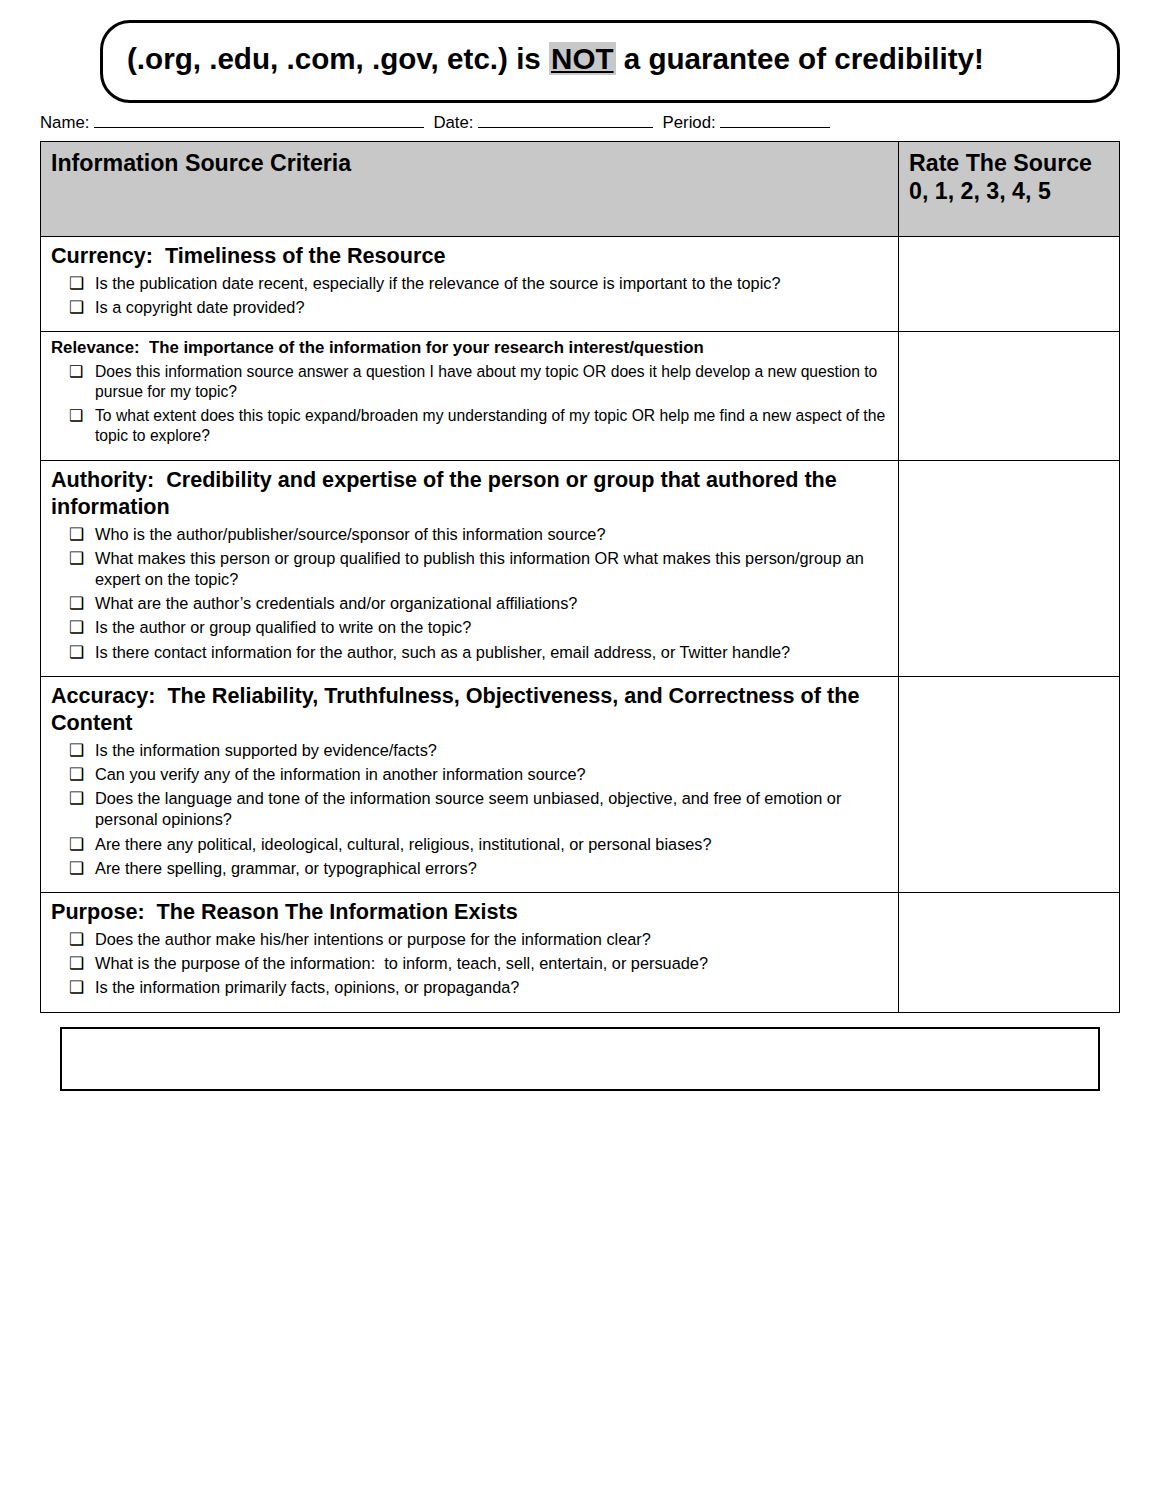(.org, .edu, .com, .gov, etc.) is NOT a guarantee of credibility!
Name: Date: Period:
| Information Source Criteria | Rate The Source 0, 1, 2, 3, 4, 5 |
| --- | --- |
| Currency: Timeliness of the Resource Is the publication date recent, especially if the relevance of the source is important to the topic? Is a copyright date provided? | |
| Relevance: The importance of the information for your research interest/question Does this information source answer a question I have about my topic OR does it help develop a new question to pursue for my topic? To what extent does this topic expand/broaden my understanding of my topic OR help me find a new aspect of the topic to explore? | |
| Authority: Credibility and expertise of the person or group that authored the information Who is the author/publisher/source/sponsor of this information source? What makes this person or group qualified to publish this information OR what makes this person/group an expert on the topic? What are the author’s credentials and/or organizational affiliations? Is the author or group qualified to write on the topic? Is there contact information for the author, such as a publisher, email address, or Twitter handle? | |
| Accuracy: The Reliability, Truthfulness, Objectiveness, and Correctness of the Content Is the information supported by evidence/facts? Can you verify any of the information in another information source? Does the language and tone of the information source seem unbiased, objective, and free of emotion or personal opinions? Are there any political, ideological, cultural, religious, institutional, or personal biases? Are there spelling, grammar, or typographical errors? | |
| Purpose: The Reason The Information Exists Does the author make his/her intentions or purpose for the information clear? What is the purpose of the information: to inform, teach, sell, entertain, or persuade? Is the information primarily facts, opinions, or propaganda? | |